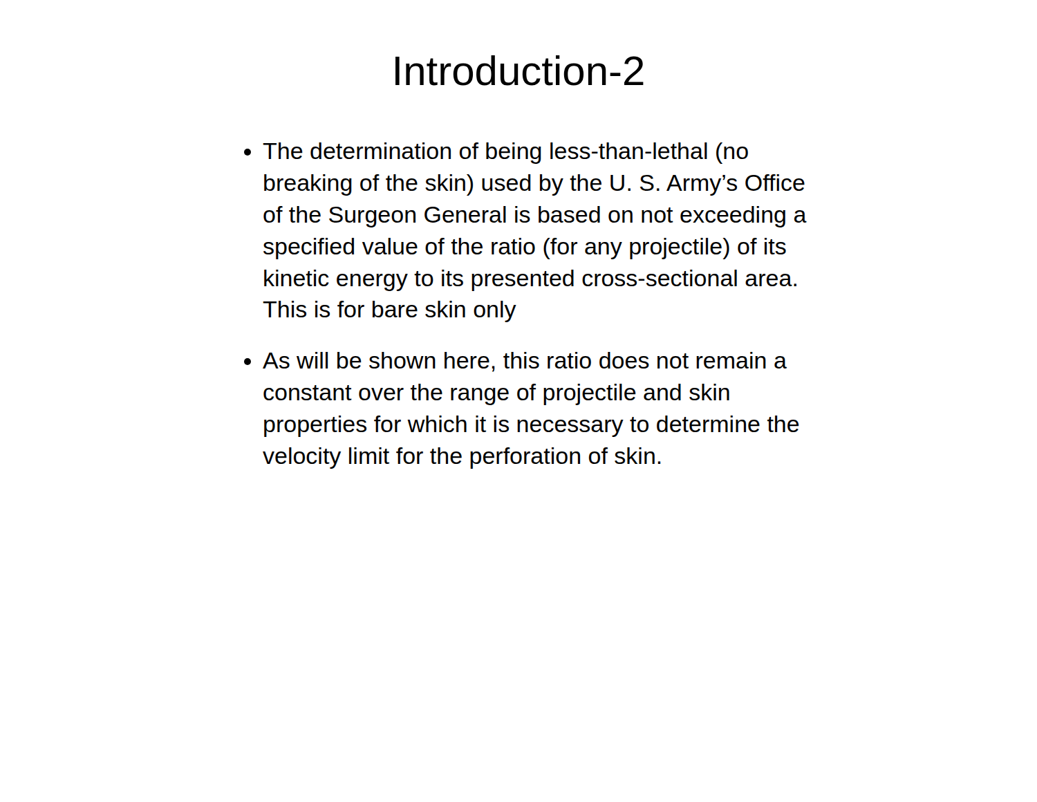Introduction-2
The determination of being less-than-lethal (no breaking of the skin) used by the U. S. Army’s Office of the Surgeon General is based on not exceeding a specified value of the ratio (for any projectile) of its kinetic energy to its presented cross-sectional area. This is for bare skin only
As will be shown here, this ratio does not remain a constant over the range of projectile and skin properties for which it is necessary to determine the velocity limit for the perforation of skin.